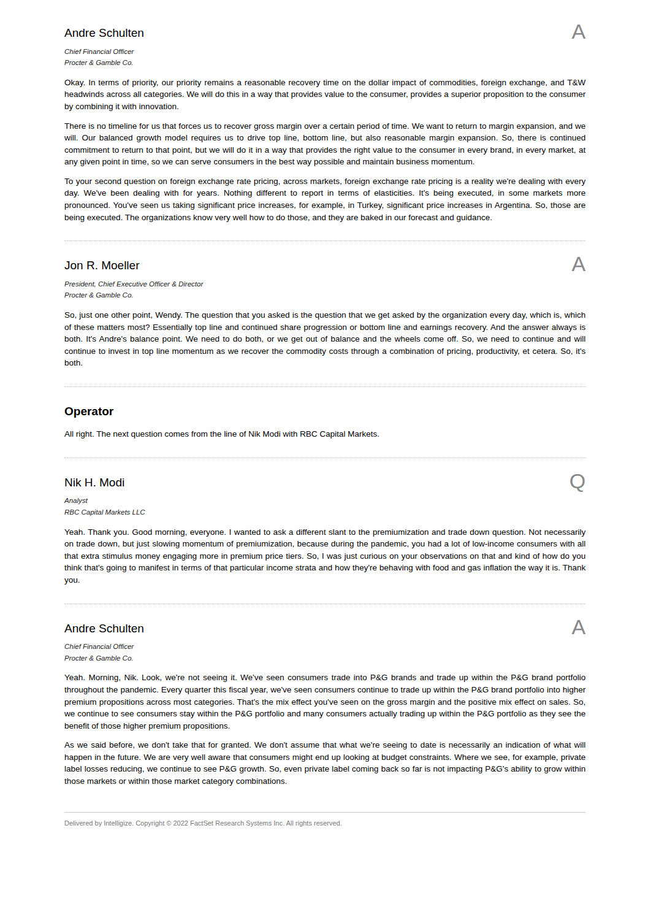A
Andre Schulten
Chief Financial Officer
Procter & Gamble Co.
Okay. In terms of priority, our priority remains a reasonable recovery time on the dollar impact of commodities, foreign exchange, and T&W headwinds across all categories. We will do this in a way that provides value to the consumer, provides a superior proposition to the consumer by combining it with innovation.
There is no timeline for us that forces us to recover gross margin over a certain period of time. We want to return to margin expansion, and we will. Our balanced growth model requires us to drive top line, bottom line, but also reasonable margin expansion. So, there is continued commitment to return to that point, but we will do it in a way that provides the right value to the consumer in every brand, in every market, at any given point in time, so we can serve consumers in the best way possible and maintain business momentum.
To your second question on foreign exchange rate pricing, across markets, foreign exchange rate pricing is a reality we're dealing with every day. We've been dealing with for years. Nothing different to report in terms of elasticities. It's being executed, in some markets more pronounced. You've seen us taking significant price increases, for example, in Turkey, significant price increases in Argentina. So, those are being executed. The organizations know very well how to do those, and they are baked in our forecast and guidance.
A
Jon R. Moeller
President, Chief Executive Officer & Director
Procter & Gamble Co.
So, just one other point, Wendy. The question that you asked is the question that we get asked by the organization every day, which is, which of these matters most? Essentially top line and continued share progression or bottom line and earnings recovery. And the answer always is both. It's Andre's balance point. We need to do both, or we get out of balance and the wheels come off. So, we need to continue and will continue to invest in top line momentum as we recover the commodity costs through a combination of pricing, productivity, et cetera. So, it's both.
Operator
All right. The next question comes from the line of Nik Modi with RBC Capital Markets.
Q
Nik H. Modi
Analyst
RBC Capital Markets LLC
Yeah. Thank you. Good morning, everyone. I wanted to ask a different slant to the premiumization and trade down question. Not necessarily on trade down, but just slowing momentum of premiumization, because during the pandemic, you had a lot of low-income consumers with all that extra stimulus money engaging more in premium price tiers. So, I was just curious on your observations on that and kind of how do you think that's going to manifest in terms of that particular income strata and how they're behaving with food and gas inflation the way it is. Thank you.
A
Andre Schulten
Chief Financial Officer
Procter & Gamble Co.
Yeah. Morning, Nik. Look, we're not seeing it. We've seen consumers trade into P&G brands and trade up within the P&G brand portfolio throughout the pandemic. Every quarter this fiscal year, we've seen consumers continue to trade up within the P&G brand portfolio into higher premium propositions across most categories. That's the mix effect you've seen on the gross margin and the positive mix effect on sales. So, we continue to see consumers stay within the P&G portfolio and many consumers actually trading up within the P&G portfolio as they see the benefit of those higher premium propositions.
As we said before, we don't take that for granted. We don't assume that what we're seeing to date is necessarily an indication of what will happen in the future. We are very well aware that consumers might end up looking at budget constraints. Where we see, for example, private label losses reducing, we continue to see P&G growth. So, even private label coming back so far is not impacting P&G's ability to grow within those markets or within those market category combinations.
Delivered by Intelligize. Copyright © 2022 FactSet Research Systems Inc. All rights reserved.